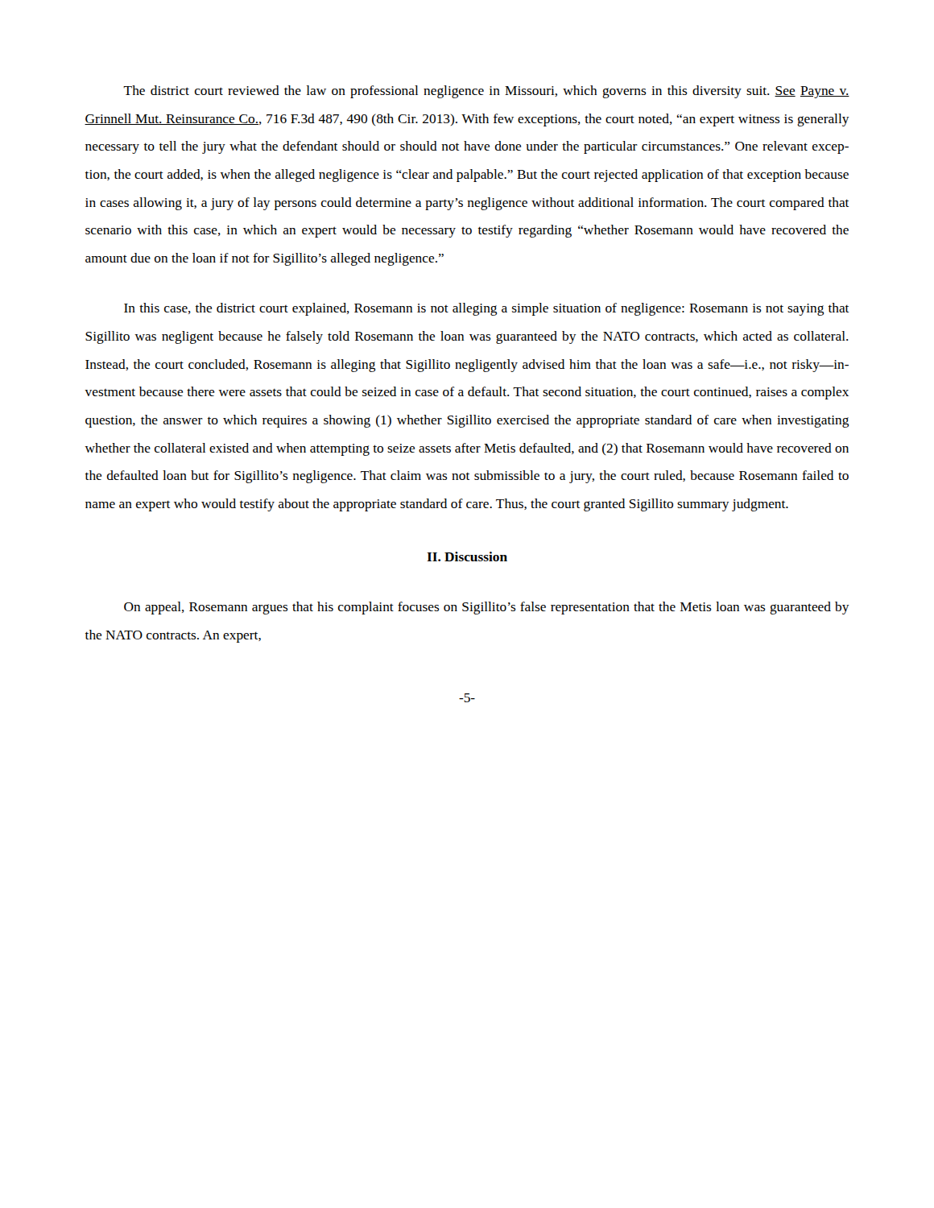The district court reviewed the law on professional negligence in Missouri, which governs in this diversity suit. See Payne v. Grinnell Mut. Reinsurance Co., 716 F.3d 487, 490 (8th Cir. 2013). With few exceptions, the court noted, “an expert witness is generally necessary to tell the jury what the defendant should or should not have done under the particular circumstances.” One relevant exception, the court added, is when the alleged negligence is “clear and palpable.” But the court rejected application of that exception because in cases allowing it, a jury of lay persons could determine a party’s negligence without additional information. The court compared that scenario with this case, in which an expert would be necessary to testify regarding “whether Rosemann would have recovered the amount due on the loan if not for Sigillito’s alleged negligence.”
In this case, the district court explained, Rosemann is not alleging a simple situation of negligence: Rosemann is not saying that Sigillito was negligent because he falsely told Rosemann the loan was guaranteed by the NATO contracts, which acted as collateral. Instead, the court concluded, Rosemann is alleging that Sigillito negligently advised him that the loan was a safe—i.e., not risky—investment because there were assets that could be seized in case of a default. That second situation, the court continued, raises a complex question, the answer to which requires a showing (1) whether Sigillito exercised the appropriate standard of care when investigating whether the collateral existed and when attempting to seize assets after Metis defaulted, and (2) that Rosemann would have recovered on the defaulted loan but for Sigillito’s negligence. That claim was not submissible to a jury, the court ruled, because Rosemann failed to name an expert who would testify about the appropriate standard of care. Thus, the court granted Sigillito summary judgment.
II. Discussion
On appeal, Rosemann argues that his complaint focuses on Sigillito’s false representation that the Metis loan was guaranteed by the NATO contracts. An expert,
-5-